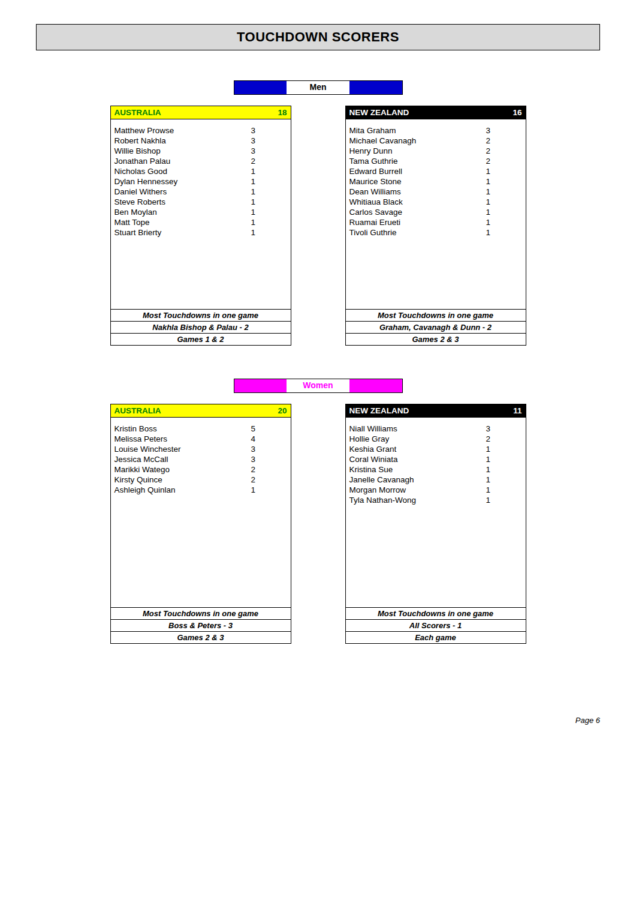TOUCHDOWN SCORERS
Men
AUSTRALIA 18
| Matthew Prowse | 3 |
| Robert Nakhla | 3 |
| Willie Bishop | 3 |
| Jonathan Palau | 2 |
| Nicholas Good | 1 |
| Dylan Hennessey | 1 |
| Daniel Withers | 1 |
| Steve Roberts | 1 |
| Ben Moylan | 1 |
| Matt Tope | 1 |
| Stuart Brierty | 1 |
Most Touchdowns in one game
Nakhla Bishop & Palau - 2
Games 1 & 2
NEW ZEALAND 16
| Mita Graham | 3 |
| Michael Cavanagh | 2 |
| Henry Dunn | 2 |
| Tama Guthrie | 2 |
| Edward Burrell | 1 |
| Maurice Stone | 1 |
| Dean Williams | 1 |
| Whitiaua Black | 1 |
| Carlos Savage | 1 |
| Ruamai Erueti | 1 |
| Tivoli Guthrie | 1 |
Most Touchdowns in one game
Graham, Cavanagh & Dunn - 2
Games 2 & 3
Women
AUSTRALIA 20
| Kristin Boss | 5 |
| Melissa Peters | 4 |
| Louise Winchester | 3 |
| Jessica McCall | 3 |
| Marikki Watego | 2 |
| Kirsty Quince | 2 |
| Ashleigh Quinlan | 1 |
Most Touchdowns in one game
Boss & Peters - 3
Games 2 & 3
NEW ZEALAND 11
| Niall Williams | 3 |
| Hollie Gray | 2 |
| Keshia Grant | 1 |
| Coral Winiata | 1 |
| Kristina Sue | 1 |
| Janelle Cavanagh | 1 |
| Morgan Morrow | 1 |
| Tyla Nathan-Wong | 1 |
Most Touchdowns in one game
All Scorers - 1
Each game
Page 6